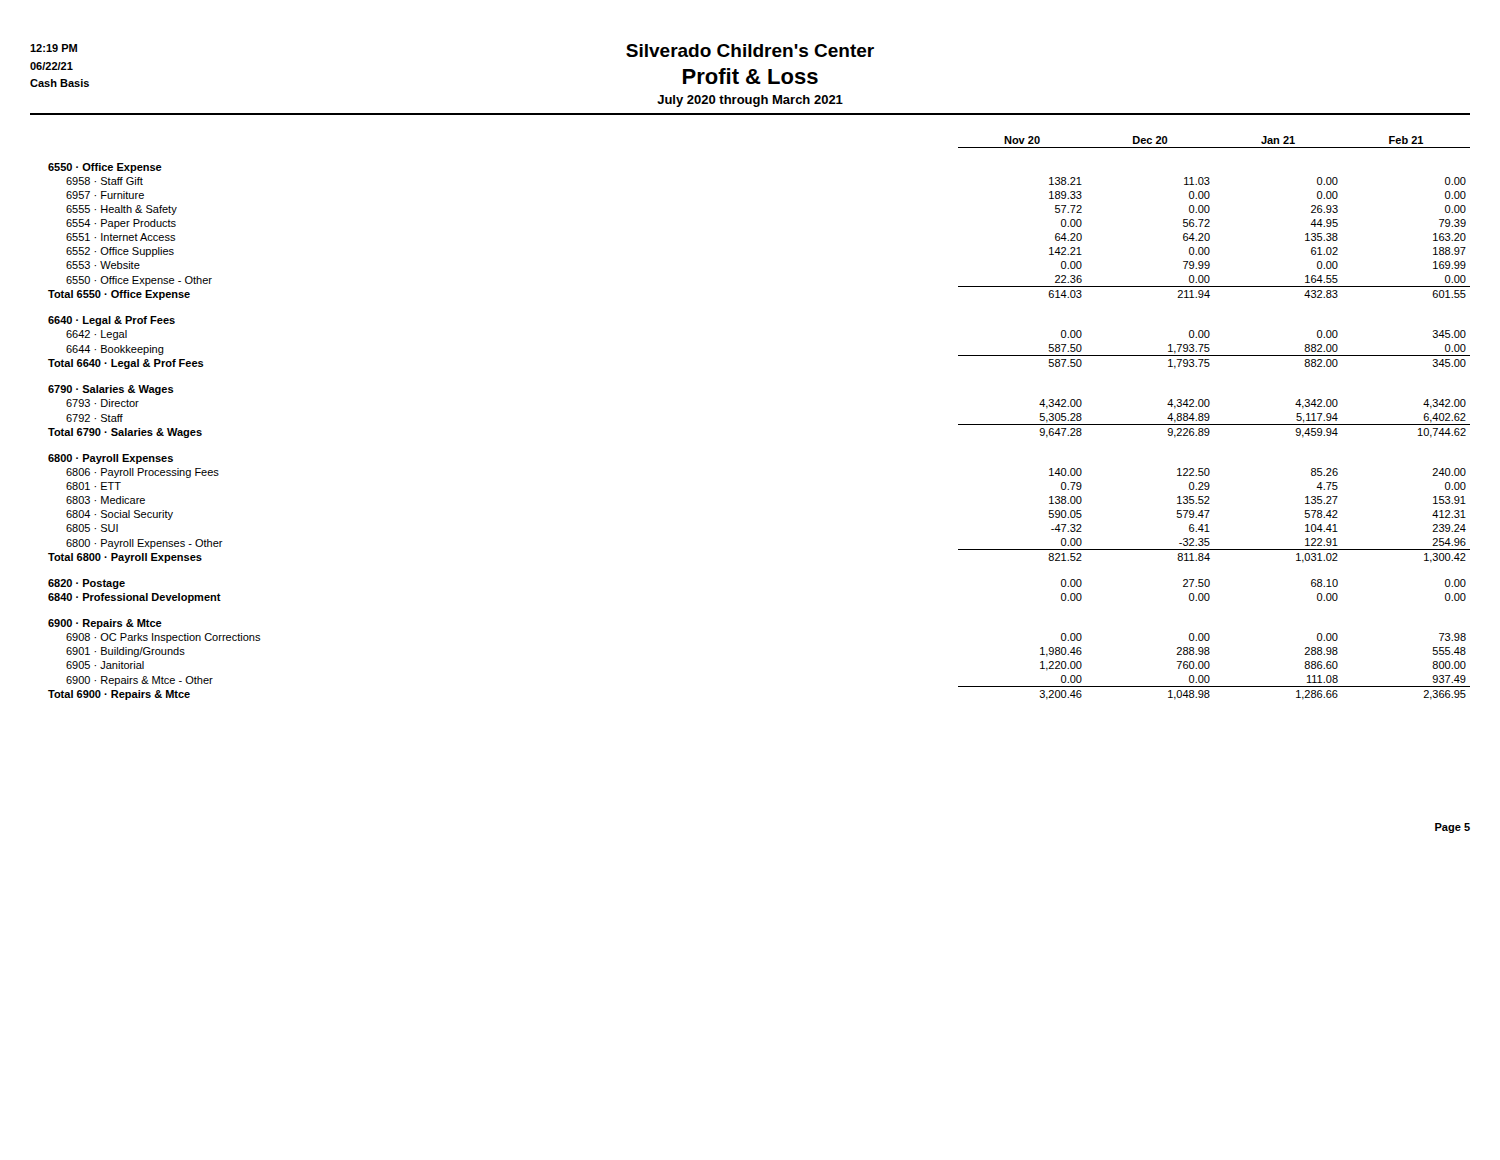12:19 PM
06/22/21
Cash Basis
Silverado Children's Center
Profit & Loss
July 2020 through March 2021
| | Nov 20 | Dec 20 | Jan 21 | Feb 21 |
| --- | --- | --- | --- | --- |
| 6550 · Office Expense | | | | |
| 6958 · Staff Gift | 138.21 | 11.03 | 0.00 | 0.00 |
| 6957 · Furniture | 189.33 | 0.00 | 0.00 | 0.00 |
| 6555 · Health & Safety | 57.72 | 0.00 | 26.93 | 0.00 |
| 6554 · Paper Products | 0.00 | 56.72 | 44.95 | 79.39 |
| 6551 · Internet Access | 64.20 | 64.20 | 135.38 | 163.20 |
| 6552 · Office Supplies | 142.21 | 0.00 | 61.02 | 188.97 |
| 6553 · Website | 0.00 | 79.99 | 0.00 | 169.99 |
| 6550 · Office Expense - Other | 22.36 | 0.00 | 164.55 | 0.00 |
| Total 6550 · Office Expense | 614.03 | 211.94 | 432.83 | 601.55 |
| 6640 · Legal & Prof Fees | | | | |
| 6642 · Legal | 0.00 | 0.00 | 0.00 | 345.00 |
| 6644 · Bookkeeping | 587.50 | 1,793.75 | 882.00 | 0.00 |
| Total 6640 · Legal & Prof Fees | 587.50 | 1,793.75 | 882.00 | 345.00 |
| 6790 · Salaries & Wages | | | | |
| 6793 · Director | 4,342.00 | 4,342.00 | 4,342.00 | 4,342.00 |
| 6792 · Staff | 5,305.28 | 4,884.89 | 5,117.94 | 6,402.62 |
| Total 6790 · Salaries & Wages | 9,647.28 | 9,226.89 | 9,459.94 | 10,744.62 |
| 6800 · Payroll Expenses | | | | |
| 6806 · Payroll Processing Fees | 140.00 | 122.50 | 85.26 | 240.00 |
| 6801 · ETT | 0.79 | 0.29 | 4.75 | 0.00 |
| 6803 · Medicare | 138.00 | 135.52 | 135.27 | 153.91 |
| 6804 · Social Security | 590.05 | 579.47 | 578.42 | 412.31 |
| 6805 · SUI | -47.32 | 6.41 | 104.41 | 239.24 |
| 6800 · Payroll Expenses - Other | 0.00 | -32.35 | 122.91 | 254.96 |
| Total 6800 · Payroll Expenses | 821.52 | 811.84 | 1,031.02 | 1,300.42 |
| 6820 · Postage | 0.00 | 27.50 | 68.10 | 0.00 |
| 6840 · Professional Development | 0.00 | 0.00 | 0.00 | 0.00 |
| 6900 · Repairs & Mtce | | | | |
| 6908 · OC Parks Inspection Corrections | 0.00 | 0.00 | 0.00 | 73.98 |
| 6901 · Building/Grounds | 1,980.46 | 288.98 | 288.98 | 555.48 |
| 6905 · Janitorial | 1,220.00 | 760.00 | 886.60 | 800.00 |
| 6900 · Repairs & Mtce - Other | 0.00 | 0.00 | 111.08 | 937.49 |
| Total 6900 · Repairs & Mtce | 3,200.46 | 1,048.98 | 1,286.66 | 2,366.95 |
Page 5